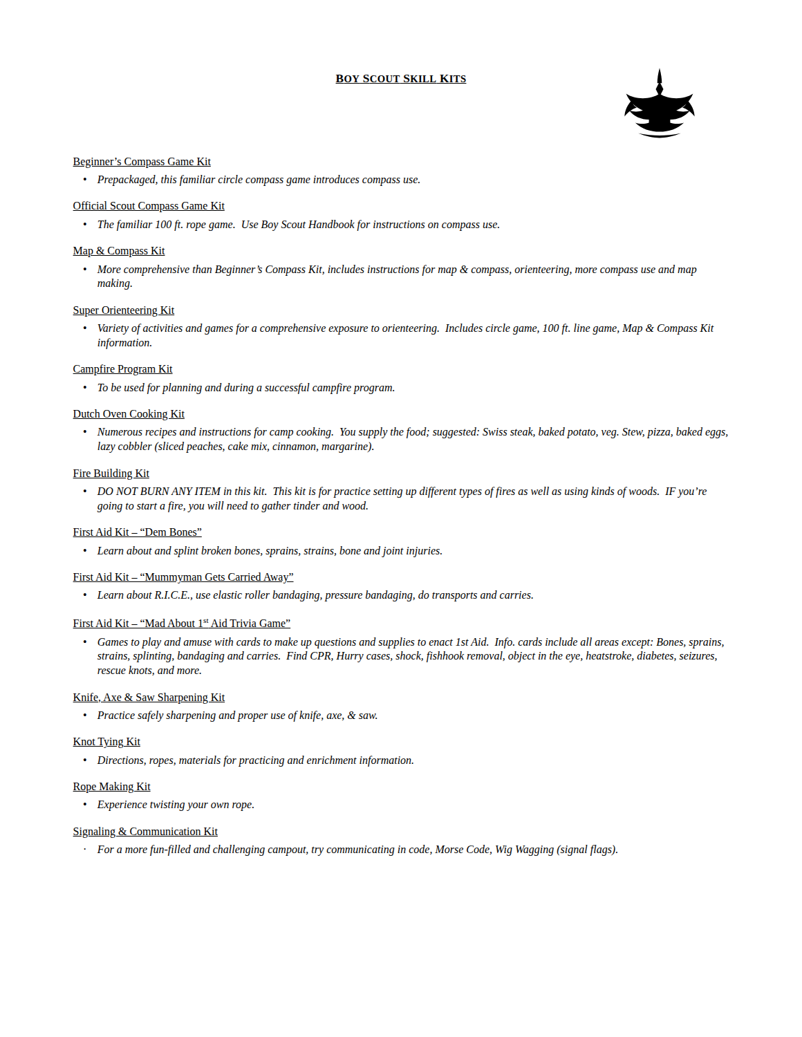BOY SCOUT SKILL KITS
Beginner’s Compass Game Kit
Prepackaged, this familiar circle compass game introduces compass use.
Official Scout Compass Game Kit
The familiar 100 ft. rope game. Use Boy Scout Handbook for instructions on compass use.
Map & Compass Kit
More comprehensive than Beginner’s Compass Kit, includes instructions for map & compass, orienteering, more compass use and map making.
Super Orienteering Kit
Variety of activities and games for a comprehensive exposure to orienteering. Includes circle game, 100 ft. line game, Map & Compass Kit information.
Campfire Program Kit
To be used for planning and during a successful campfire program.
Dutch Oven Cooking Kit
Numerous recipes and instructions for camp cooking. You supply the food; suggested: Swiss steak, baked potato, veg. Stew, pizza, baked eggs, lazy cobbler (sliced peaches, cake mix, cinnamon, margarine).
Fire Building Kit
DO NOT BURN ANY ITEM in this kit. This kit is for practice setting up different types of fires as well as using kinds of woods. IF you’re going to start a fire, you will need to gather tinder and wood.
First Aid Kit – “Dem Bones”
Learn about and splint broken bones, sprains, strains, bone and joint injuries.
First Aid Kit – “Mummyman Gets Carried Away”
Learn about R.I.C.E., use elastic roller bandaging, pressure bandaging, do transports and carries.
First Aid Kit – “Mad About 1st Aid Trivia Game”
Games to play and amuse with cards to make up questions and supplies to enact 1st Aid. Info. cards include all areas except: Bones, sprains, strains, splinting, bandaging and carries. Find CPR, Hurry cases, shock, fishhook removal, object in the eye, heatstroke, diabetes, seizures, rescue knots, and more.
Knife, Axe & Saw Sharpening Kit
Practice safely sharpening and proper use of knife, axe, & saw.
Knot Tying Kit
Directions, ropes, materials for practicing and enrichment information.
Rope Making Kit
Experience twisting your own rope.
Signaling & Communication Kit
For a more fun-filled and challenging campout, try communicating in code, Morse Code, Wig Wagging (signal flags).